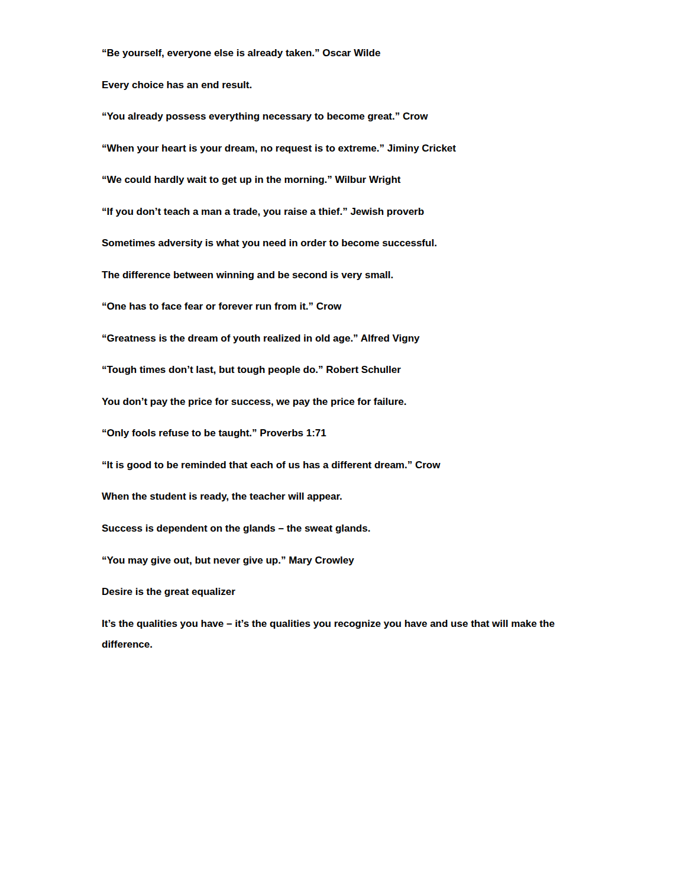“Be yourself, everyone else is already taken.” Oscar Wilde
Every choice has an end result.
“You already possess everything necessary to become great.” Crow
“When your heart is your dream, no request is to extreme.” Jiminy Cricket
“We could hardly wait to get up in the morning.” Wilbur Wright
“If you don’t teach a man a trade, you raise a thief.” Jewish proverb
Sometimes adversity is what you need in order to become successful.
The difference between winning and be second is very small.
“One has to face fear or forever run from it.” Crow
“Greatness is the dream of youth realized in old age.” Alfred Vigny
“Tough times don’t last, but tough people do.” Robert Schuller
You don’t pay the price for success, we pay the price for failure.
“Only fools refuse to be taught.” Proverbs 1:71
“It is good to be reminded that each of us has a different dream.” Crow
When the student is ready, the teacher will appear.
Success is dependent on the glands – the sweat glands.
“You may give out, but never give up.” Mary Crowley
Desire is the great equalizer
It’s the qualities you have – it’s the qualities you recognize you have and use that will make the difference.